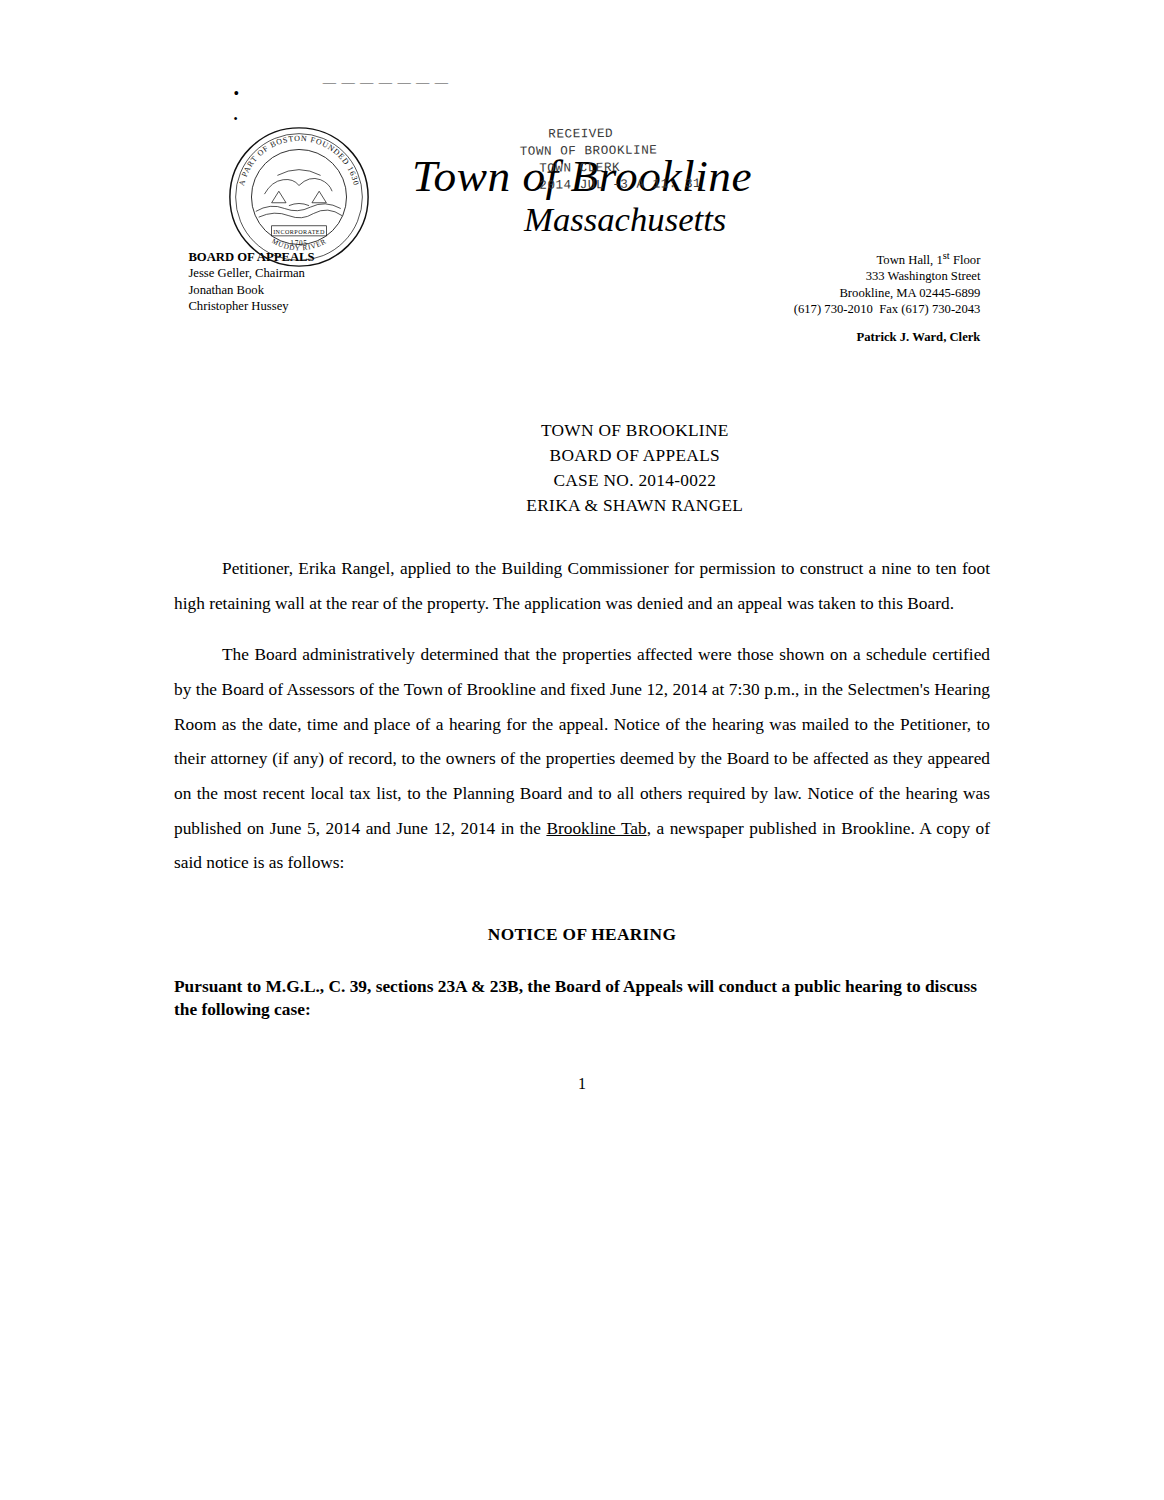— — — — — — —
•
•
A PART OF BOSTON FOUNDED 1630 MUDDY RIVER INCORPORATED 1705
RECEIVED
TOWN OF BROOKLINE
TOWN CLERK
2014 JUL -3 A 11: 31
Town of Brookline
Massachusetts
BOARD OF APPEALS
Jesse Geller, Chairman
Jonathan Book
Christopher Hussey
Town Hall, 1st Floor
333 Washington Street
Brookline, MA 02445-6899
(617) 730-2010 Fax (617) 730-2043
Patrick J. Ward, Clerk
TOWN OF BROOKLINE
BOARD OF APPEALS
CASE NO. 2014-0022
ERIKA & SHAWN RANGEL
Petitioner, Erika Rangel, applied to the Building Commissioner for permission to construct a nine to ten foot high retaining wall at the rear of the property. The application was denied and an appeal was taken to this Board.
The Board administratively determined that the properties affected were those shown on a schedule certified by the Board of Assessors of the Town of Brookline and fixed June 12, 2014 at 7:30 p.m., in the Selectmen's Hearing Room as the date, time and place of a hearing for the appeal. Notice of the hearing was mailed to the Petitioner, to their attorney (if any) of record, to the owners of the properties deemed by the Board to be affected as they appeared on the most recent local tax list, to the Planning Board and to all others required by law. Notice of the hearing was published on June 5, 2014 and June 12, 2014 in the Brookline Tab, a newspaper published in Brookline. A copy of said notice is as follows:
NOTICE OF HEARING
Pursuant to M.G.L., C. 39, sections 23A & 23B, the Board of Appeals will conduct a public hearing to discuss the following case:
1